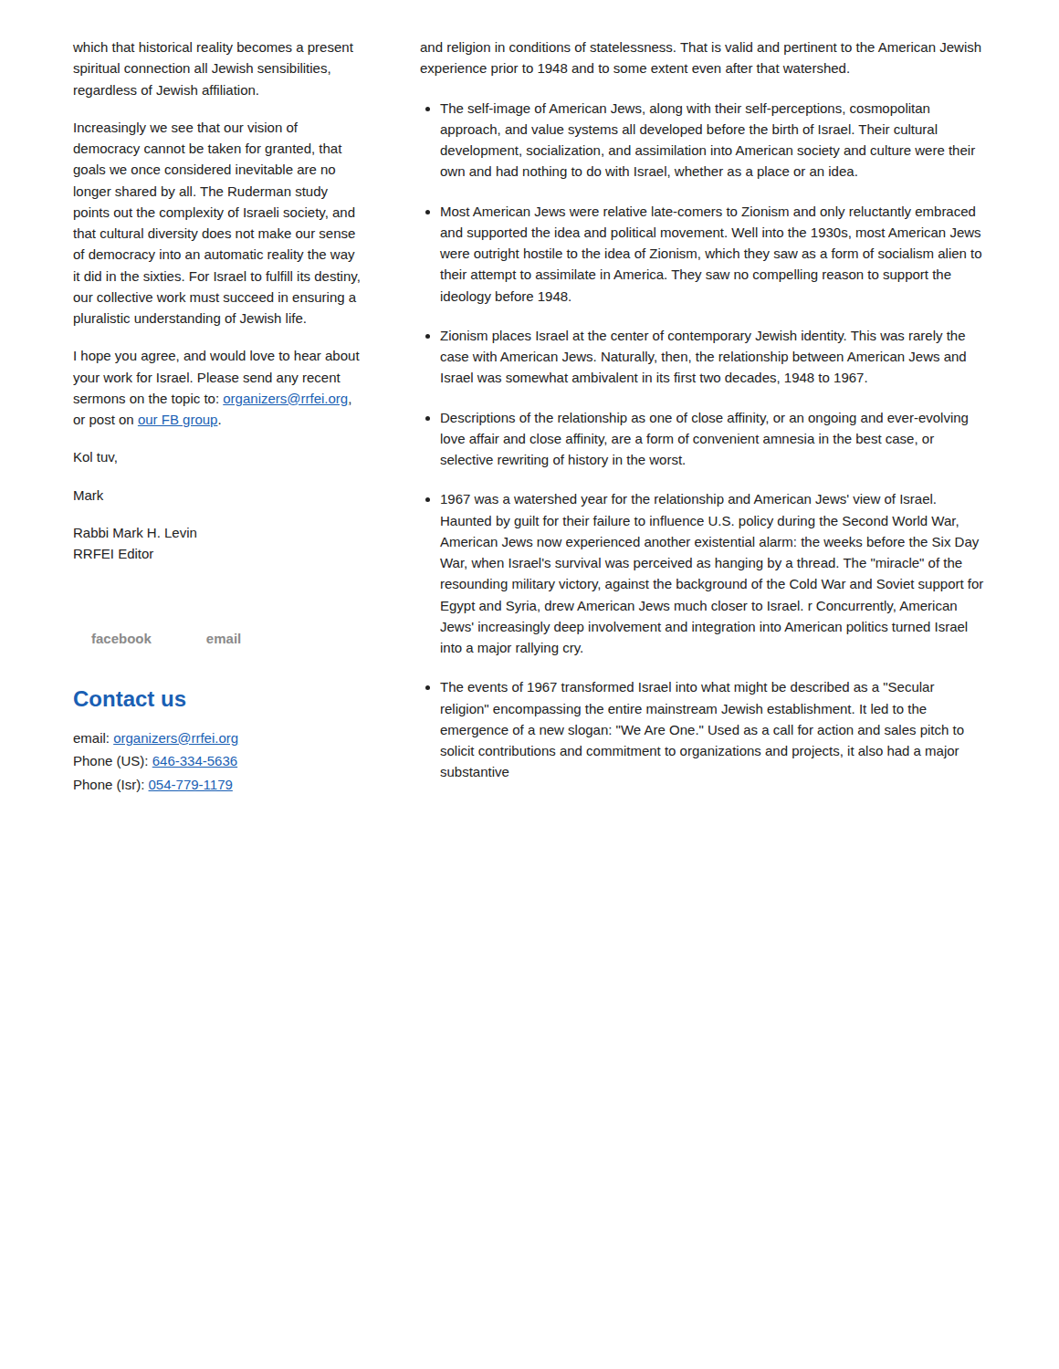which that historical reality becomes a present spiritual connection all Jewish sensibilities, regardless of Jewish affiliation.
Increasingly we see that our vision of democracy cannot be taken for granted, that goals we once considered inevitable are no longer shared by all. The Ruderman study points out the complexity of Israeli society, and that cultural diversity does not make our sense of democracy into an automatic reality the way it did in the sixties. For Israel to fulfill its destiny, our collective work must succeed in ensuring a pluralistic understanding of Jewish life.
I hope you agree, and would love to hear about your work for Israel. Please send any recent sermons on the topic to: organizers@rrfei.org, or post on our FB group.
Kol tuv,
Mark
Rabbi Mark H. Levin
RRFEI Editor
facebook email
Contact us
email: organizers@rrfei.org
Phone (US): 646-334-5636
Phone (Isr): 054-779-1179
and religion in conditions of statelessness. That is valid and pertinent to the American Jewish experience prior to 1948 and to some extent even after that watershed.
The self-image of American Jews, along with their self-perceptions, cosmopolitan approach, and value systems all developed before the birth of Israel. Their cultural development, socialization, and assimilation into American society and culture were their own and had nothing to do with Israel, whether as a place or an idea.
Most American Jews were relative late-comers to Zionism and only reluctantly embraced and supported the idea and political movement. Well into the 1930s, most American Jews were outright hostile to the idea of Zionism, which they saw as a form of socialism alien to their attempt to assimilate in America. They saw no compelling reason to support the ideology before 1948.
Zionism places Israel at the center of contemporary Jewish identity. This was rarely the case with American Jews. Naturally, then, the relationship between American Jews and Israel was somewhat ambivalent in its first two decades, 1948 to 1967.
Descriptions of the relationship as one of close affinity, or an ongoing and ever-evolving love affair and close affinity, are a form of convenient amnesia in the best case, or selective rewriting of history in the worst.
1967 was a watershed year for the relationship and American Jews' view of Israel. Haunted by guilt for their failure to influence U.S. policy during the Second World War, American Jews now experienced another existential alarm: the weeks before the Six Day War, when Israel's survival was perceived as hanging by a thread. The "miracle" of the resounding military victory, against the background of the Cold War and Soviet support for Egypt and Syria, drew American Jews much closer to Israel. r Concurrently, American Jews' increasingly deep involvement and integration into American politics turned Israel into a major rallying cry.
The events of 1967 transformed Israel into what might be described as a "Secular religion" encompassing the entire mainstream Jewish establishment. It led to the emergence of a new slogan: "We Are One." Used as a call for action and sales pitch to solicit contributions and commitment to organizations and projects, it also had a major substantive